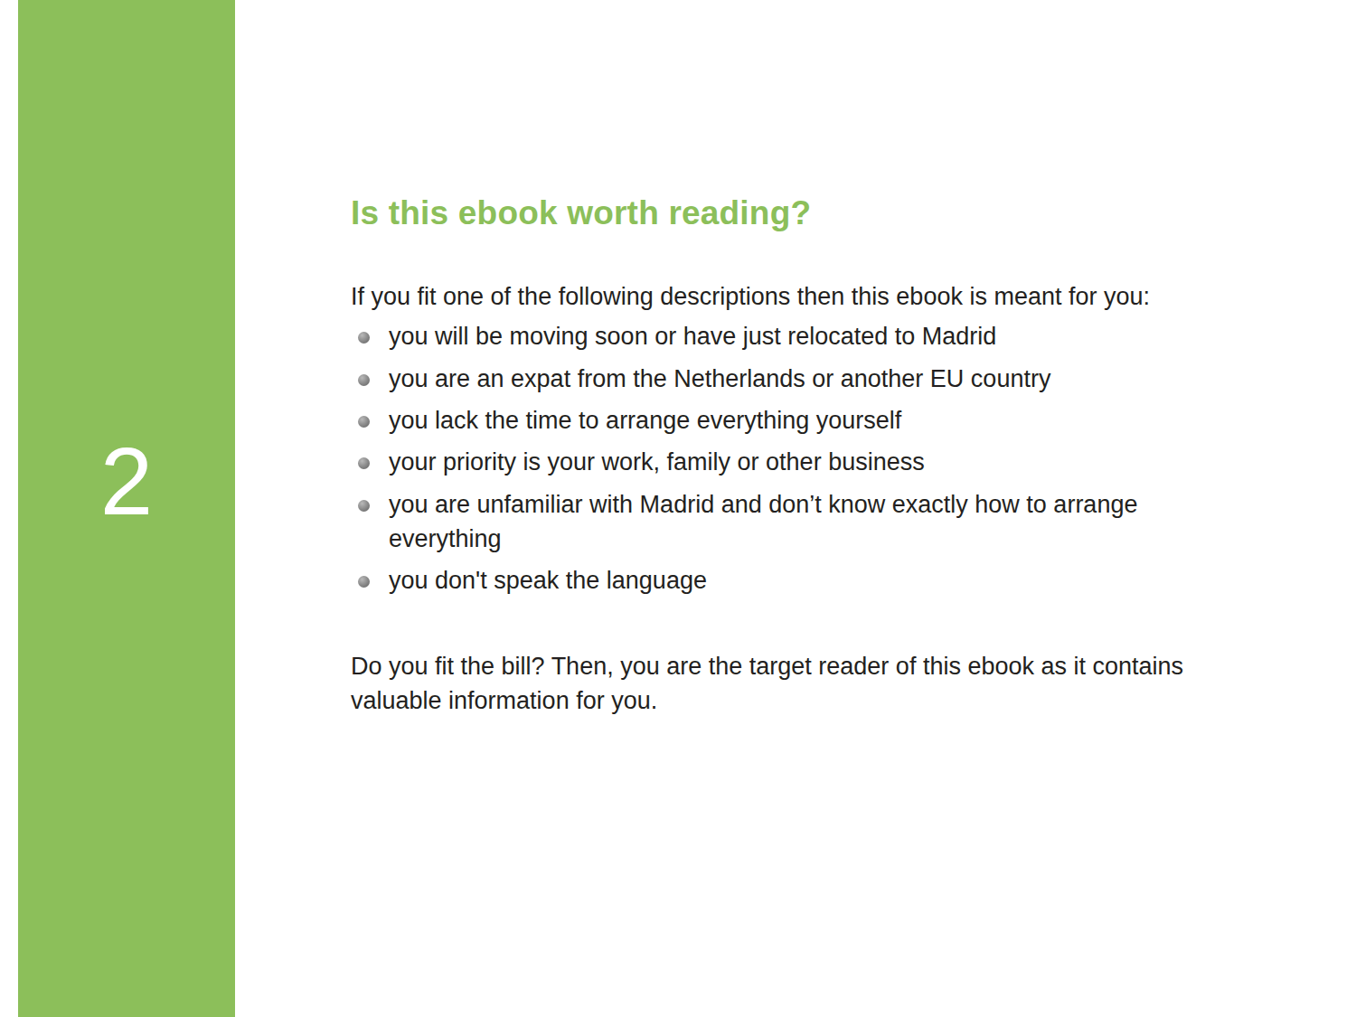2
Is this ebook worth reading?
If you fit one of the following descriptions then this ebook is meant for you:
you will be moving soon or have just relocated to Madrid
you are an expat from the Netherlands or another EU country
you lack the time to arrange everything yourself
your priority is your work, family or other business
you are unfamiliar with Madrid and don’t know exactly how to arrange everything
you don't speak the language
Do you fit the bill? Then, you are the target reader of this ebook as it contains valuable information for you.